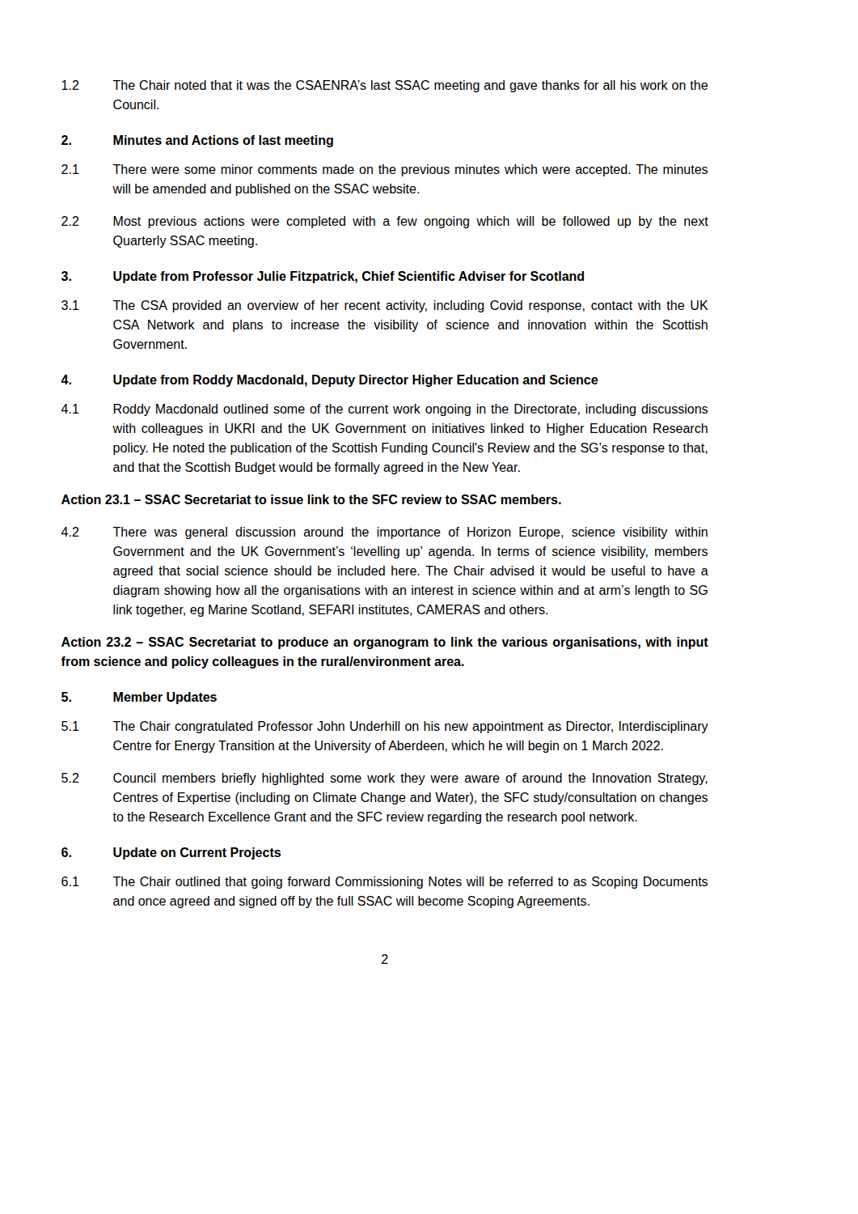1.2
The Chair noted that it was the CSAENRA’s last SSAC meeting and gave thanks for all his work on the Council.
2.
Minutes and Actions of last meeting
2.1
There were some minor comments made on the previous minutes which were accepted. The minutes will be amended and published on the SSAC website.
2.2
Most previous actions were completed with a few ongoing which will be followed up by the next Quarterly SSAC meeting.
3.
Update from Professor Julie Fitzpatrick, Chief Scientific Adviser for Scotland
3.1
The CSA provided an overview of her recent activity, including Covid response, contact with the UK CSA Network and plans to increase the visibility of science and innovation within the Scottish Government.
4.
Update from Roddy Macdonald, Deputy Director Higher Education and Science
4.1
Roddy Macdonald outlined some of the current work ongoing in the Directorate, including discussions with colleagues in UKRI and the UK Government on initiatives linked to Higher Education Research policy. He noted the publication of the Scottish Funding Council's Review and the SG’s response to that, and that the Scottish Budget would be formally agreed in the New Year.
Action 23.1 – SSAC Secretariat to issue link to the SFC review to SSAC members.
4.2
There was general discussion around the importance of Horizon Europe, science visibility within Government and the UK Government’s ‘levelling up’ agenda. In terms of science visibility, members agreed that social science should be included here. The Chair advised it would be useful to have a diagram showing how all the organisations with an interest in science within and at arm’s length to SG link together, eg Marine Scotland, SEFARI institutes, CAMERAS and others.
Action 23.2 – SSAC Secretariat to produce an organogram to link the various organisations, with input from science and policy colleagues in the rural/environment area.
5.
Member Updates
5.1
The Chair congratulated Professor John Underhill on his new appointment as Director, Interdisciplinary Centre for Energy Transition at the University of Aberdeen, which he will begin on 1 March 2022.
5.2
Council members briefly highlighted some work they were aware of around the Innovation Strategy, Centres of Expertise (including on Climate Change and Water), the SFC study/consultation on changes to the Research Excellence Grant and the SFC review regarding the research pool network.
6.
Update on Current Projects
6.1
The Chair outlined that going forward Commissioning Notes will be referred to as Scoping Documents and once agreed and signed off by the full SSAC will become Scoping Agreements.
2